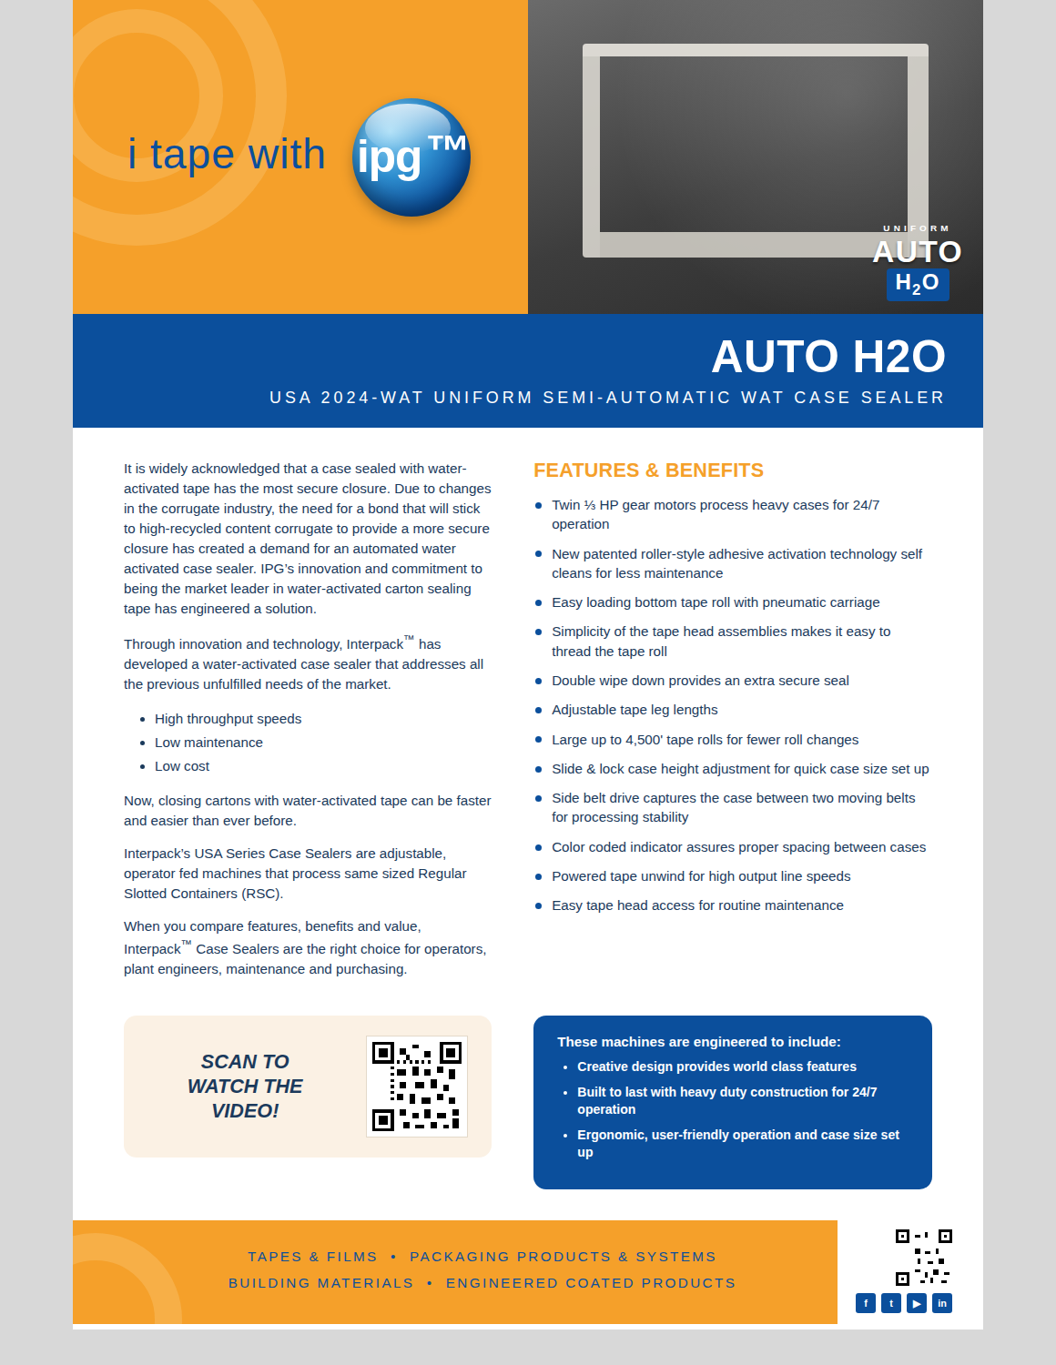i tape with ipg ™
UNIFORM
AUTO
H2O
AUTO H2O
USA 2024-WAT UNIFORM SEMI-AUTOMATIC WAT CASE SEALER
It is widely acknowledged that a case sealed with water-activated tape has the most secure closure. Due to changes in the corrugate industry, the need for a bond that will stick to high-recycled content corrugate to provide a more secure closure has created a demand for an automated water activated case sealer. IPG’s innovation and commitment to being the market leader in water-activated carton sealing tape has engineered a solution.
Through innovation and technology, Interpack™ has developed a water-activated case sealer that addresses all the previous unfulfilled needs of the market.
High throughput speeds
Low maintenance
Low cost
Now, closing cartons with water-activated tape can be faster and easier than ever before.
Interpack’s USA Series Case Sealers are adjustable, operator fed machines that process same sized Regular Slotted Containers (RSC).
When you compare features, benefits and value, Interpack™ Case Sealers are the right choice for operators, plant engineers, maintenance and purchasing.
FEATURES & BENEFITS
Twin ⅓ HP gear motors process heavy cases for 24/7 operation
New patented roller-style adhesive activation technology self cleans for less maintenance
Easy loading bottom tape roll with pneumatic carriage
Simplicity of the tape head assemblies makes it easy to thread the tape roll
Double wipe down provides an extra secure seal
Adjustable tape leg lengths
Large up to 4,500' tape rolls for fewer roll changes
Slide & lock case height adjustment for quick case size set up
Side belt drive captures the case between two moving belts for processing stability
Color coded indicator assures proper spacing between cases
Powered tape unwind for high output line speeds
Easy tape head access for routine maintenance
SCAN TO
WATCH THE
VIDEO!
These machines are engineered to include:
Creative design provides world class features
Built to last with heavy duty construction for 24/7 operation
Ergonomic, user-friendly operation and case size set up
TAPES & FILMS • PACKAGING PRODUCTS & SYSTEMS
BUILDING MATERIALS • ENGINEERED COATED PRODUCTS
f t ▶ in